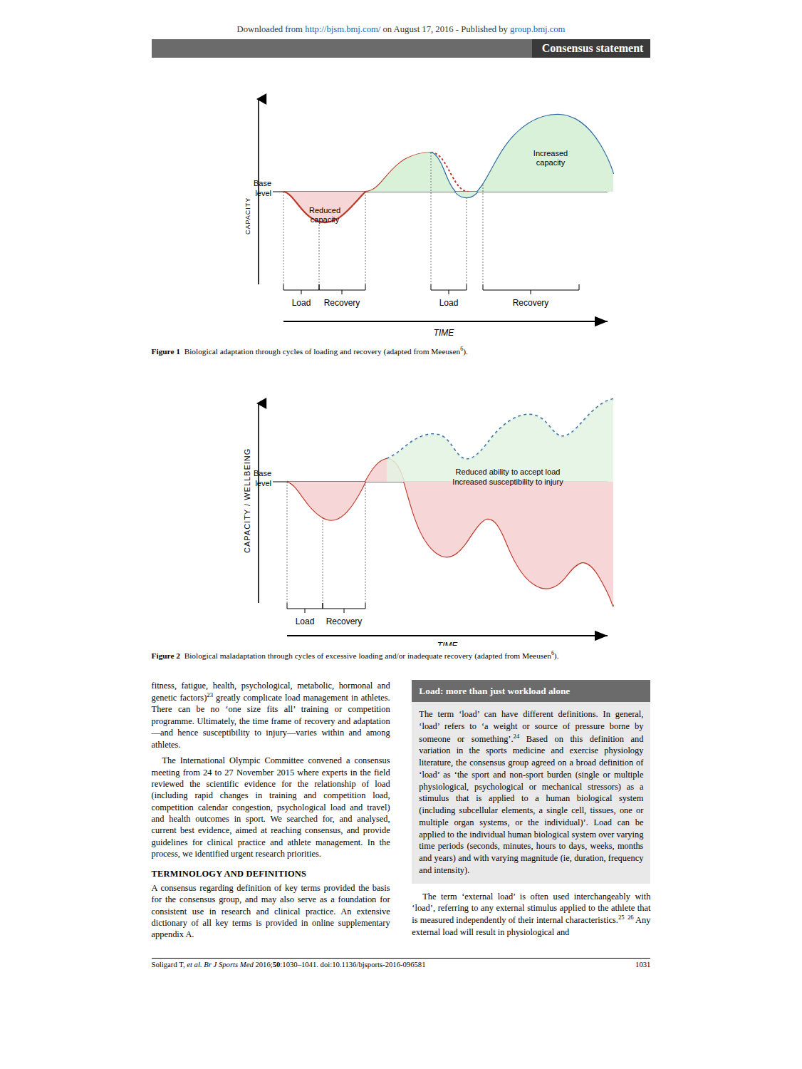Downloaded from http://bjsm.bmj.com/ on August 17, 2016 - Published by group.bmj.com
Consensus statement
CAPACITY Base level Reduced capacity Increased capacity Load Recovery Load Recovery TIME
Figure 1 Biological adaptation through cycles of loading and recovery (adapted from Meeusen6).
CAPACITY / WELLBEING Base level Reduced ability to accept load Increased susceptibility to injury Load Recovery TIME
Figure 2 Biological maladaptation through cycles of excessive loading and/or inadequate recovery (adapted from Meeusen6).
fitness, fatigue, health, psychological, metabolic, hormonal and genetic factors)23 greatly complicate load management in athletes. There can be no ‘one size fits all’ training or competition programme. Ultimately, the time frame of recovery and adaptation—and hence susceptibility to injury—varies within and among athletes.
The International Olympic Committee convened a consensus meeting from 24 to 27 November 2015 where experts in the field reviewed the scientific evidence for the relationship of load (including rapid changes in training and competition load, competition calendar congestion, psychological load and travel) and health outcomes in sport. We searched for, and analysed, current best evidence, aimed at reaching consensus, and provide guidelines for clinical practice and athlete management. In the process, we identified urgent research priorities.
Terminology and definitions
A consensus regarding definition of key terms provided the basis for the consensus group, and may also serve as a foundation for consistent use in research and clinical practice. An extensive dictionary of all key terms is provided in online supplementary appendix A.
Load: more than just workload alone
The term ‘load’ can have different definitions. In general, ‘load’ refers to ‘a weight or source of pressure borne by someone or something’.24 Based on this definition and variation in the sports medicine and exercise physiology literature, the consensus group agreed on a broad definition of ‘load’ as ‘the sport and non-sport burden (single or multiple physiological, psychological or mechanical stressors) as a stimulus that is applied to a human biological system (including subcellular elements, a single cell, tissues, one or multiple organ systems, or the individual)’. Load can be applied to the individual human biological system over varying time periods (seconds, minutes, hours to days, weeks, months and years) and with varying magnitude (ie, duration, frequency and intensity).
The term ‘external load’ is often used interchangeably with ‘load’, referring to any external stimulus applied to the athlete that is measured independently of their internal characteristics.25 26 Any external load will result in physiological and
Soligard T, et al. Br J Sports Med 2016;50:1030–1041. doi:10.1136/bjsports-2016-096581
1031